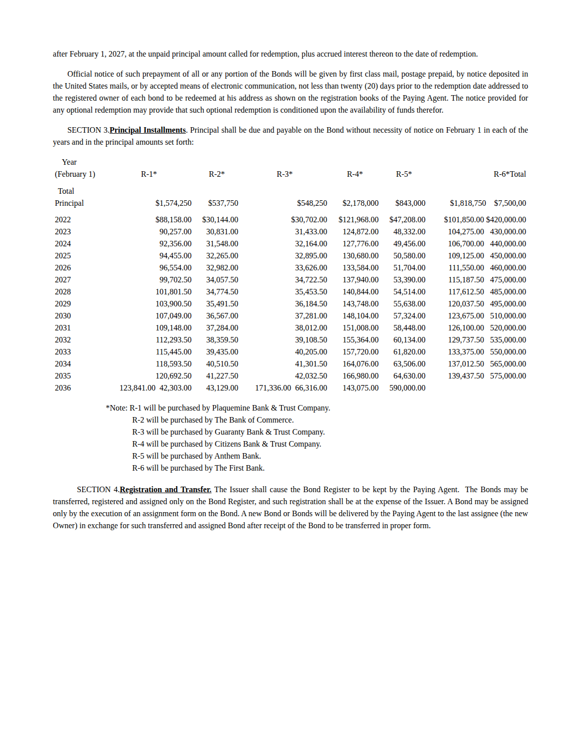after February 1, 2027, at the unpaid principal amount called for redemption, plus accrued interest thereon to the date of redemption.
Official notice of such prepayment of all or any portion of the Bonds will be given by first class mail, postage prepaid, by notice deposited in the United States mails, or by accepted means of electronic communication, not less than twenty (20) days prior to the redemption date addressed to the registered owner of each bond to be redeemed at his address as shown on the registration books of the Paying Agent. The notice provided for any optional redemption may provide that such optional redemption is conditioned upon the availability of funds therefor.
SECTION 3.Principal Installments. Principal shall be due and payable on the Bond without necessity of notice on February 1 in each of the years and in the principal amounts set forth:
| Year | |
| (February 1) | R-1* | R-2* | R-3* | R-4* | R-5* | R-6*Total |
| Total | |
| Principal | $1,574,250 | $537,750 | $548,250 | $2,178,000 | $843,000 | $1,818,750 $7,500,00 |
| 2022 | $88,158.00 | $30,144.00 | $30,702.00 | $121,968.00 | $47,208.00 | $101,850.00 $420,000.00 |
| 2023 | 90,257.00 | 30,831.00 | 31,433.00 | 124,872.00 | 48,332.00 | 104,275.00 430,000.00 |
| 2024 | 92,356.00 | 31,548.00 | 32,164.00 | 127,776.00 | 49,456.00 | 106,700.00 440,000.00 |
| 2025 | 94,455.00 | 32,265.00 | 32,895.00 | 130,680.00 | 50,580.00 | 109,125.00 450,000.00 |
| 2026 | 96,554.00 | 32,982.00 | 33,626.00 | 133,584.00 | 51,704.00 | 111,550.00 460,000.00 |
| 2027 | 99,702.50 | 34,057.50 | 34,722.50 | 137,940.00 | 53,390.00 | 115,187.50 475,000.00 |
| 2028 | 101,801.50 | 34,774.50 | 35,453.50 | 140,844.00 | 54,514.00 | 117,612.50 485,000.00 |
| 2029 | 103,900.50 | 35,491.50 | 36,184.50 | 143,748.00 | 55,638.00 | 120,037.50 495,000.00 |
| 2030 | 107,049.00 | 36,567.00 | 37,281.00 | 148,104.00 | 57,324.00 | 123,675.00 510,000.00 |
| 2031 | 109,148.00 | 37,284.00 | 38,012.00 | 151,008.00 | 58,448.00 | 126,100.00 520,000.00 |
| 2032 | 112,293.50 | 38,359.50 | 39,108.50 | 155,364.00 | 60,134.00 | 129,737.50 535,000.00 |
| 2033 | 115,445.00 | 39,435.00 | 40,205.00 | 157,720.00 | 61,820.00 | 133,375.00 550,000.00 |
| 2034 | 118,593.50 | 40,510.50 | 41,301.50 | 164,076.00 | 63,506.00 | 137,012.50 565,000.00 |
| 2035 | 120,692.50 | 41,227.50 | 42,032.50 | 166,980.00 | 64,630.00 | 139,437.50 575,000.00 |
| 2036 | 123,841.00 42,303.00 | 43,129.00 | 171,336.00 66,316.00 | 143,075.00 | 590,000.00 |
*Note: R-1 will be purchased by Plaquemine Bank & Trust Company.
R-2 will be purchased by The Bank of Commerce.
R-3 will be purchased by Guaranty Bank & Trust Company.
R-4 will be purchased by Citizens Bank & Trust Company.
R-5 will be purchased by Anthem Bank.
R-6 will be purchased by The First Bank.
SECTION 4.Registration and Transfer. The Issuer shall cause the Bond Register to be kept by the Paying Agent. The Bonds may be transferred, registered and assigned only on the Bond Register, and such registration shall be at the expense of the Issuer. A Bond may be assigned only by the execution of an assignment form on the Bond. A new Bond or Bonds will be delivered by the Paying Agent to the last assignee (the new Owner) in exchange for such transferred and assigned Bond after receipt of the Bond to be transferred in proper form.